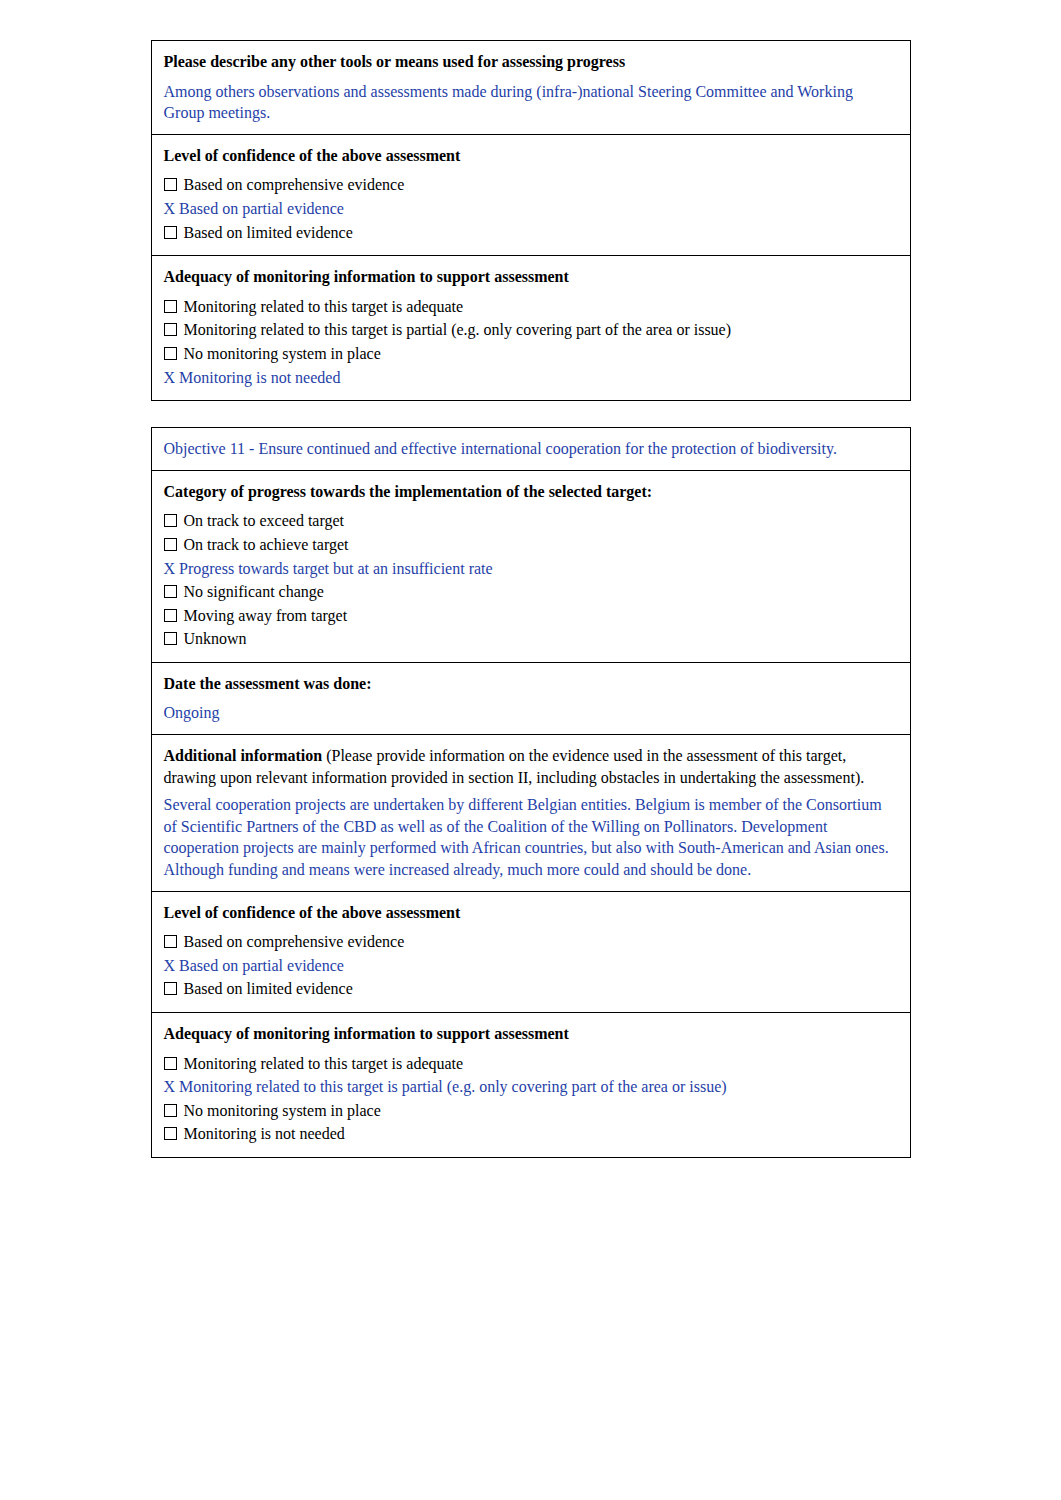Please describe any other tools or means used for assessing progress
Among others observations and assessments made during (infra-)national Steering Committee and Working Group meetings.
Level of confidence of the above assessment
Based on comprehensive evidence
XBased on partial evidence
Based on limited evidence
Adequacy of monitoring information to support assessment
Monitoring related to this target is adequate
Monitoring related to this target is partial (e.g. only covering part of the area or issue)
No monitoring system in place
XMonitoring is not needed
Objective 11 - Ensure continued and effective international cooperation for the protection of biodiversity.
Category of progress towards the implementation of the selected target:
On track to exceed target
On track to achieve target
XProgress towards target but at an insufficient rate
No significant change
Moving away from target
Unknown
Date the assessment was done:
Ongoing
Additional information (Please provide information on the evidence used in the assessment of this target, drawing upon relevant information provided in section II, including obstacles in undertaking the assessment).
Several cooperation projects are undertaken by different Belgian entities. Belgium is member of the Consortium of Scientific Partners of the CBD as well as of the Coalition of the Willing on Pollinators. Development cooperation projects are mainly performed with African countries, but also with South-American and Asian ones. Although funding and means were increased already, much more could and should be done.
Level of confidence of the above assessment
Based on comprehensive evidence
XBased on partial evidence
Based on limited evidence
Adequacy of monitoring information to support assessment
Monitoring related to this target is adequate
XMonitoring related to this target is partial (e.g. only covering part of the area or issue)
No monitoring system in place
Monitoring is not needed